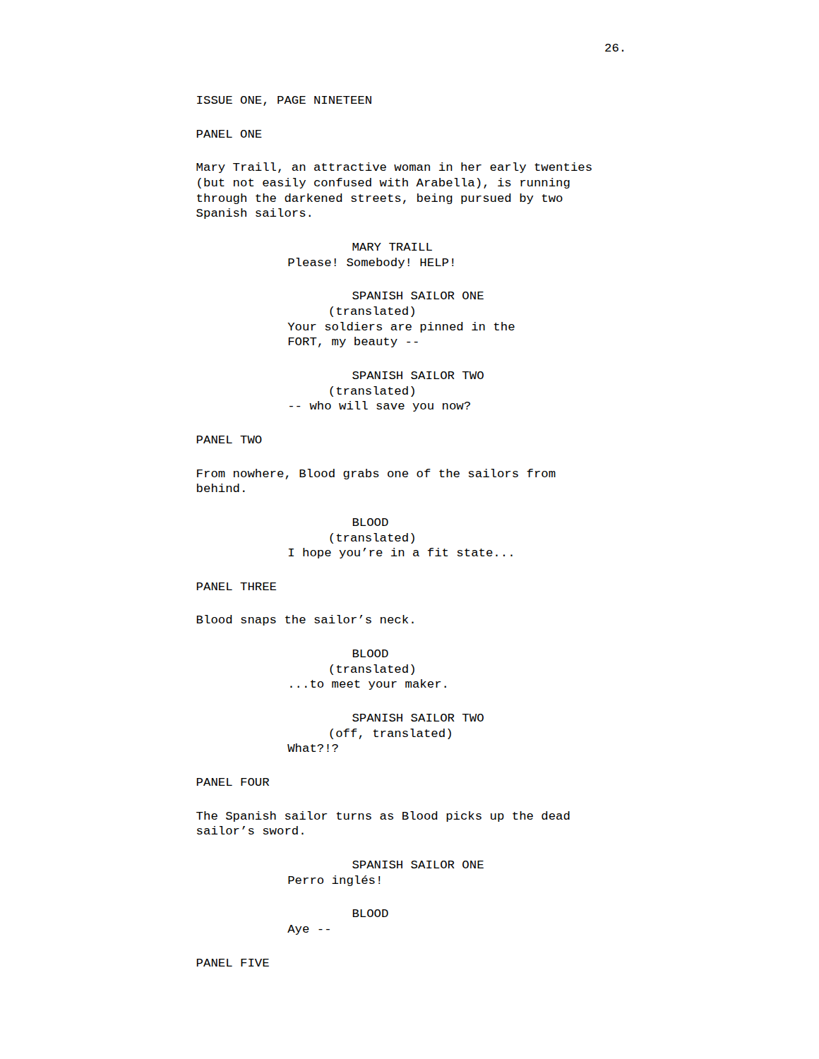26.
ISSUE ONE, PAGE NINETEEN
PANEL ONE
Mary Traill, an attractive woman in her early twenties (but not easily confused with Arabella), is running through the darkened streets, being pursued by two Spanish sailors.
MARY TRAILL
Please! Somebody! HELP!
SPANISH SAILOR ONE
(translated)
Your soldiers are pinned in the FORT, my beauty --
SPANISH SAILOR TWO
(translated)
-- who will save you now?
PANEL TWO
From nowhere, Blood grabs one of the sailors from behind.
BLOOD
(translated)
I hope you’re in a fit state...
PANEL THREE
Blood snaps the sailor’s neck.
BLOOD
(translated)
...to meet your maker.
SPANISH SAILOR TWO
(off, translated)
What?!?
PANEL FOUR
The Spanish sailor turns as Blood picks up the dead sailor’s sword.
SPANISH SAILOR ONE
Perro inglés!
BLOOD
Aye --
PANEL FIVE